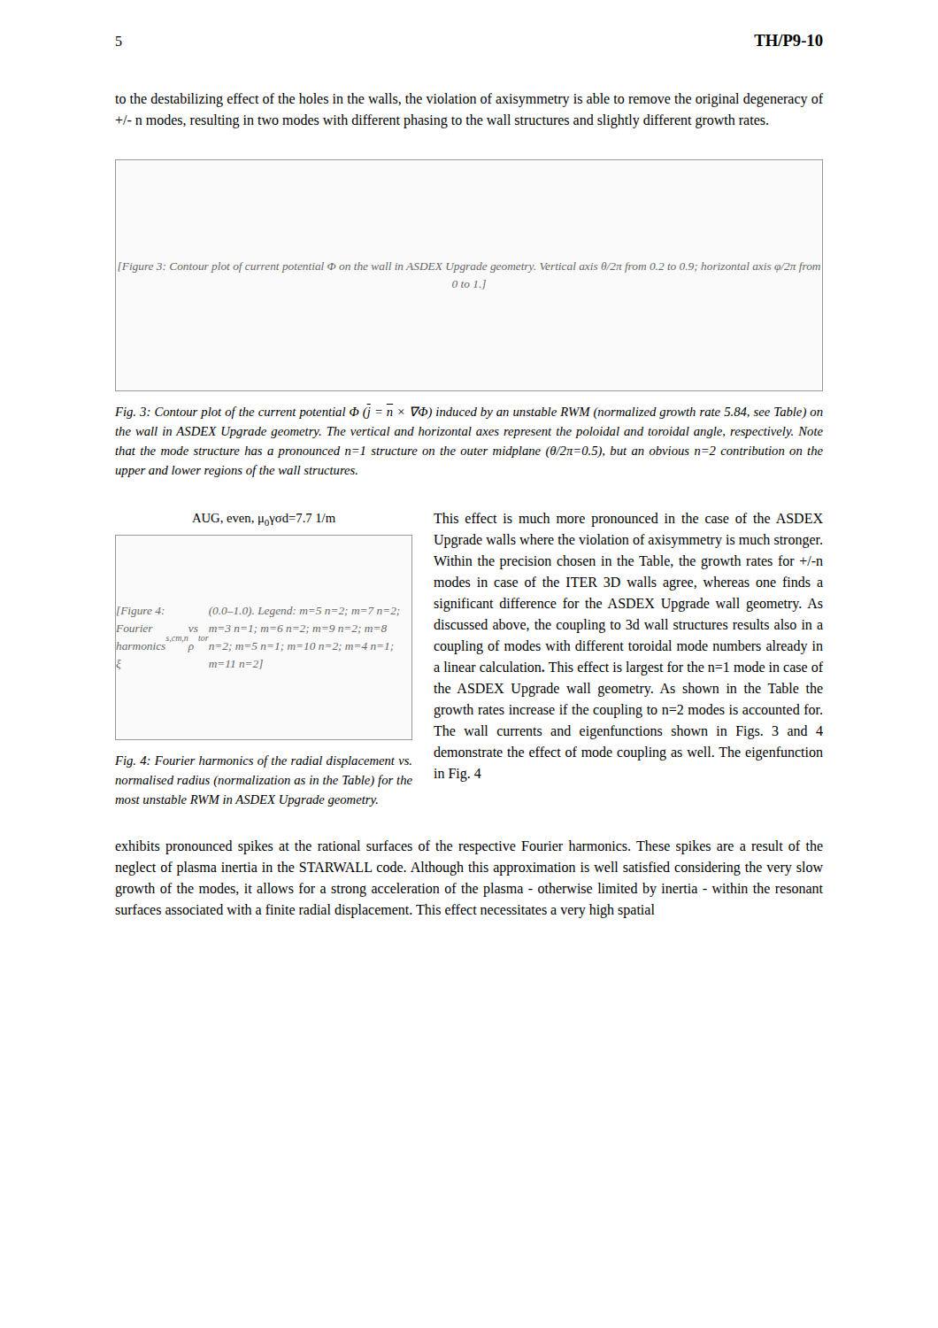5 TH/P9-10
to the destabilizing effect of the holes in the walls, the violation of axisymmetry is able to remove the original degeneracy of +/- n modes, resulting in two modes with different phasing to the wall structures and slightly different growth rates.
[Figure 3: Contour plot of current potential Φ on the wall in ASDEX Upgrade geometry. Vertical axis θ/2π from 0.2 to 0.9; horizontal axis φ/2π from 0 to 1.]
Fig. 3: Contour plot of the current potential Φ (j = n × ∇Φ) induced by an unstable RWM (normalized growth rate 5.84, see Table) on the wall in ASDEX Upgrade geometry. The vertical and horizontal axes represent the poloidal and toroidal angle, respectively. Note that the mode structure has a pronounced n=1 structure on the outer midplane (θ/2π=0.5), but an obvious n=2 contribution on the upper and lower regions of the wall structures.
AUG, even, μ0γσd=7.7 1/m
[Figure 4: Fourier harmonics ξs,cm,n vs ρtor (0.0–1.0). Legend: m=5 n=2; m=7 n=2; m=3 n=1; m=6 n=2; m=9 n=2; m=8 n=2; m=5 n=1; m=10 n=2; m=4 n=1; m=11 n=2]
Fig. 4: Fourier harmonics of the radial displacement vs. normalised radius (normalization as in the Table) for the most unstable RWM in ASDEX Upgrade geometry.
This effect is much more pronounced in the case of the ASDEX Upgrade walls where the violation of axisymmetry is much stronger. Within the precision chosen in the Table, the growth rates for +/-n modes in case of the ITER 3D walls agree, whereas one finds a significant difference for the ASDEX Upgrade wall geometry. As discussed above, the coupling to 3d wall structures results also in a coupling of modes with different toroidal mode numbers already in a linear calculation. This effect is largest for the n=1 mode in case of the ASDEX Upgrade wall geometry. As shown in the Table the growth rates increase if the coupling to n=2 modes is accounted for. The wall currents and eigenfunctions shown in Figs. 3 and 4 demonstrate the effect of mode coupling as well. The eigenfunction in Fig. 4
exhibits pronounced spikes at the rational surfaces of the respective Fourier harmonics. These spikes are a result of the neglect of plasma inertia in the STARWALL code. Although this approximation is well satisfied considering the very slow growth of the modes, it allows for a strong acceleration of the plasma - otherwise limited by inertia - within the resonant surfaces associated with a finite radial displacement. This effect necessitates a very high spatial